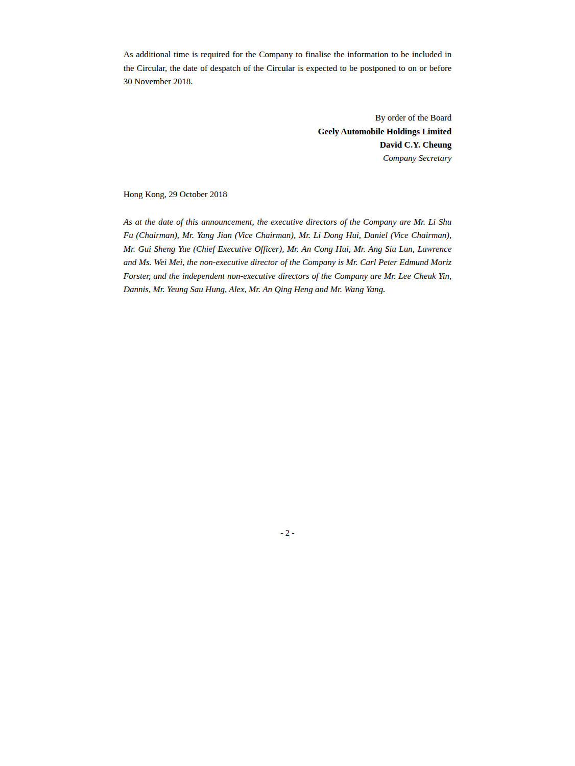As additional time is required for the Company to finalise the information to be included in the Circular, the date of despatch of the Circular is expected to be postponed to on or before 30 November 2018.
By order of the Board Geely Automobile Holdings Limited David C.Y. Cheung Company Secretary
Hong Kong, 29 October 2018
As at the date of this announcement, the executive directors of the Company are Mr. Li Shu Fu (Chairman), Mr. Yang Jian (Vice Chairman), Mr. Li Dong Hui, Daniel (Vice Chairman), Mr. Gui Sheng Yue (Chief Executive Officer), Mr. An Cong Hui, Mr. Ang Siu Lun, Lawrence and Ms. Wei Mei, the non-executive director of the Company is Mr. Carl Peter Edmund Moriz Forster, and the independent non-executive directors of the Company are Mr. Lee Cheuk Yin, Dannis, Mr. Yeung Sau Hung, Alex, Mr. An Qing Heng and Mr. Wang Yang.
- 2 -